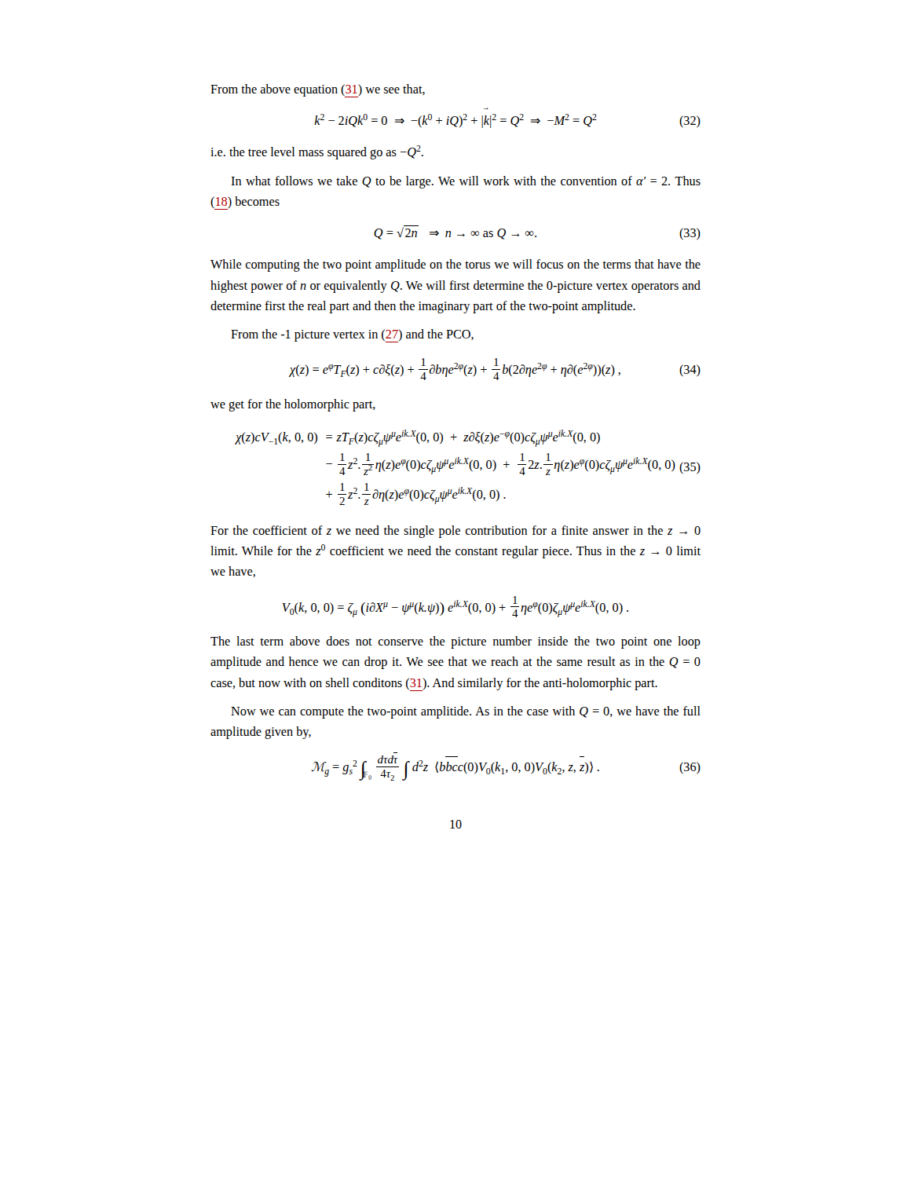From the above equation (31) we see that,
k2 − 2iQk0 = 0 ⇒ −(k0 + iQ)2 + |k|2 = Q2 ⇒ −M2 = Q2
(32)
i.e. the tree level mass squared go as −Q2.
In what follows we take Q to be large. We will work with the convention of α′ = 2. Thus (18) becomes
Q = √2n ⇒ n → ∞ as Q → ∞.
(33)
While computing the two point amplitude on the torus we will focus on the terms that have the highest power of n or equivalently Q. We will first determine the 0-picture vertex operators and determine first the real part and then the imaginary part of the two-point amplitude.
From the -1 picture vertex in (27) and the PCO,
χ(z) = eφTF(z) + c∂ξ(z) + 14∂bηe2φ(z) + 14 b(2∂ηe2φ + η∂(e2φ))(z) ,
(34)
we get for the holomorphic part,
| χ ( z ) cV −1 ( k , 0, 0) | = | zT F ( z ) cζ μ ψ μ e ik.X (0, 0) + z∂ξ ( z ) e − φ (0) cζ μ ψ μ e ik.X (0, 0) |
| | − | 1 4 z 2 . 1 z 2 η ( z ) e φ (0) cζ μ ψ μ e ik.X (0, 0) + 1 4 2 z . 1 z η ( z ) e φ (0) cζ μ ψ μ e ik.X (0, 0) |
| | + | 1 2 z 2 . 1 z ∂η ( z ) e φ (0) cζ μ ψ μ e ik.X (0, 0) . |
(35)
For the coefficient of z we need the single pole contribution for a finite answer in the z → 0 limit. While for the z0 coefficient we need the constant regular piece. Thus in the z → 0 limit we have,
V0(k, 0, 0) = ζμ (i∂Xμ − ψμ(k.ψ)) eik.X(0, 0) + 14 ηeφ(0)ζμψμeik.X(0, 0) .
The last term above does not conserve the picture number inside the two point one loop amplitude and hence we can drop it. We see that we reach at the same result as in the Q = 0 case, but now with on shell conditons (31). And similarly for the anti-holomorphic part.
Now we can compute the two-point amplitide. As in the case with Q = 0, we have the full amplitude given by,
ℳg = gs2 ∫𝔽0 dτd τ 4τ2 ∫ d2z ⟨bbcc(0)V0(k1, 0, 0)V0(k2, z, z)⟩ .
(36)
10